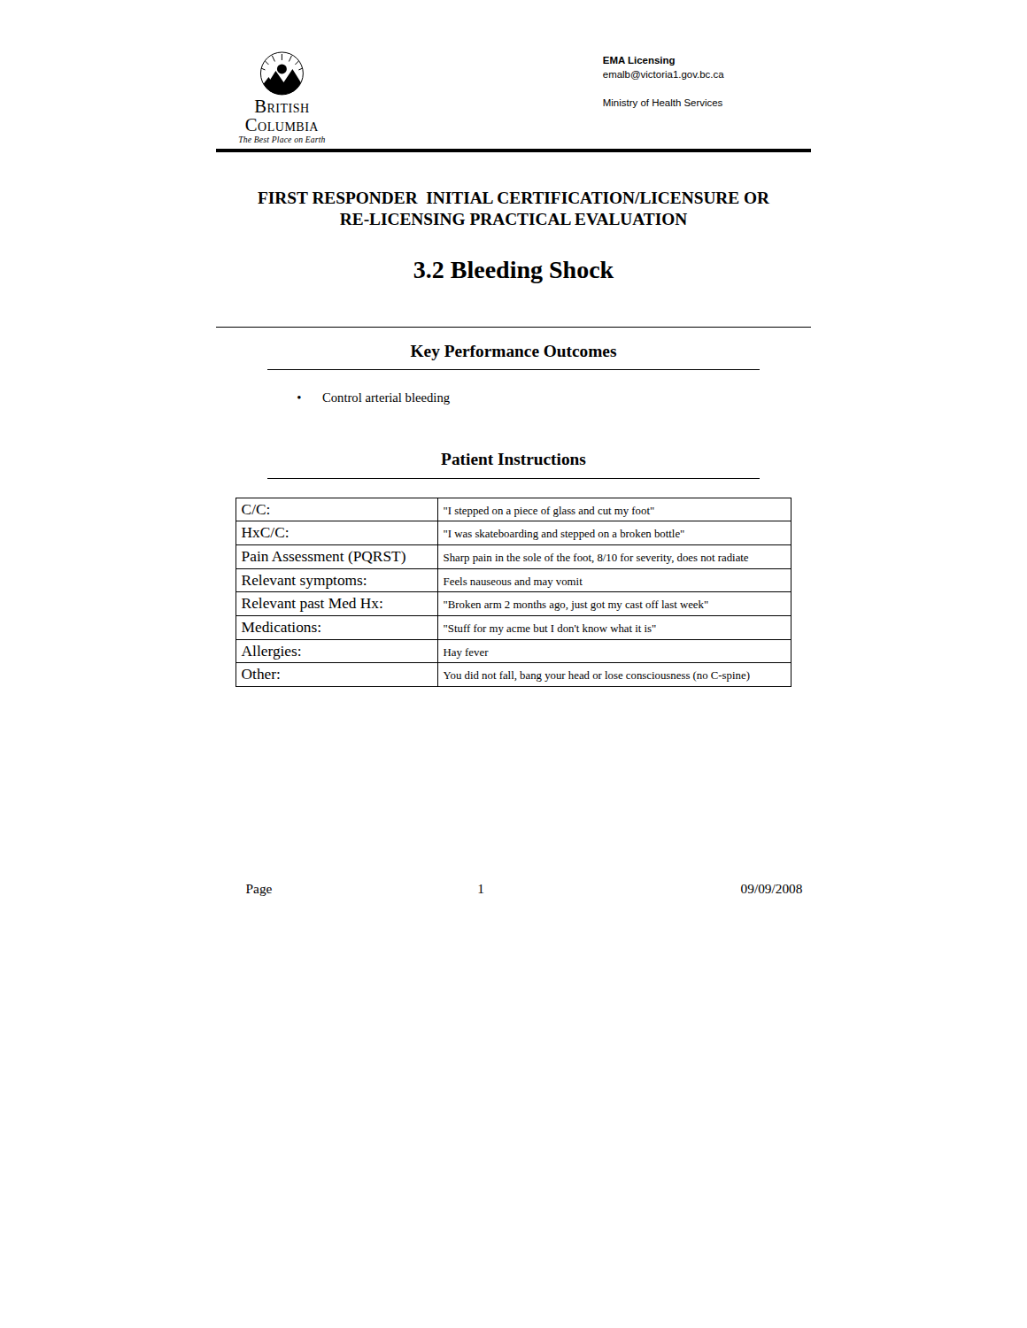British
Columbia
The Best Place on Earth
EMA Licensing
emalb@victoria1.gov.bc.ca
Ministry of Health Services
First Responder Initial Certification/Licensure or Re-Licensing Practical Evaluation
3.2 Bleeding Shock
Key Performance Outcomes
Control arterial bleeding
Patient Instructions
| C/C: | "I stepped on a piece of glass and cut my foot" |
| HxC/C: | "I was skateboarding and stepped on a broken bottle" |
| Pain Assessment (PQRST) | Sharp pain in the sole of the foot, 8/10 for severity, does not radiate |
| Relevant symptoms: | Feels nauseous and may vomit |
| Relevant past Med Hx: | "Broken arm 2 months ago, just got my cast off last week" |
| Medications: | "Stuff for my acme but I don't know what it is" |
| Allergies: | Hay fever |
| Other: | You did not fall, bang your head or lose consciousness (no C-spine) |
Page
1
09/09/2008